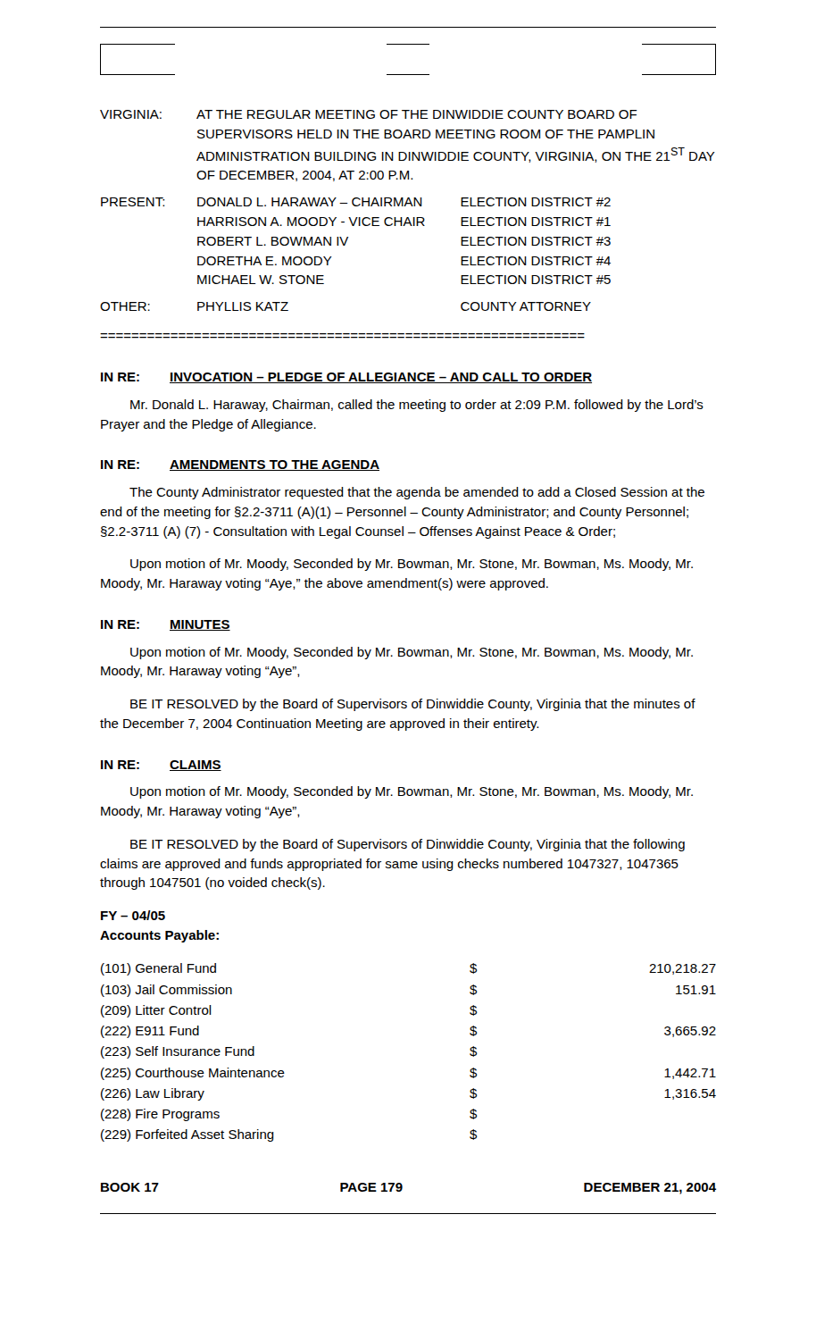| VIRGINIA: | AT THE REGULAR MEETING OF THE DINWIDDIE COUNTY BOARD OF SUPERVISORS HELD IN THE BOARD MEETING ROOM OF THE PAMPLIN ADMINISTRATION BUILDING IN DINWIDDIE COUNTY, VIRGINIA, ON THE 21 ST DAY OF DECEMBER, 2004, AT 2:00 P.M. |
| PRESENT: | DONALD L. HARAWAY – CHAIRMAN HARRISON A. MOODY - VICE CHAIR ROBERT L. BOWMAN IV DORETHA E. MOODY MICHAEL W. STONE | ELECTION DISTRICT #2 ELECTION DISTRICT #1 ELECTION DISTRICT #3 ELECTION DISTRICT #4 ELECTION DISTRICT #5 |
| OTHER: | PHYLLIS KATZ | COUNTY ATTORNEY |
==============================================================
IN RE: INVOCATION – PLEDGE OF ALLEGIANCE – AND CALL TO ORDER
Mr. Donald L. Haraway, Chairman, called the meeting to order at 2:09 P.M. followed by the Lord’s Prayer and the Pledge of Allegiance.
IN RE: AMENDMENTS TO THE AGENDA
The County Administrator requested that the agenda be amended to add a Closed Session at the end of the meeting for §2.2-3711 (A)(1) – Personnel – County Administrator; and County Personnel; §2.2-3711 (A) (7) - Consultation with Legal Counsel – Offenses Against Peace & Order;
Upon motion of Mr. Moody, Seconded by Mr. Bowman, Mr. Stone, Mr. Bowman, Ms. Moody, Mr. Moody, Mr. Haraway voting “Aye,” the above amendment(s) were approved.
IN RE: MINUTES
Upon motion of Mr. Moody, Seconded by Mr. Bowman, Mr. Stone, Mr. Bowman, Ms. Moody, Mr. Moody, Mr. Haraway voting “Aye”,
BE IT RESOLVED by the Board of Supervisors of Dinwiddie County, Virginia that the minutes of the December 7, 2004 Continuation Meeting are approved in their entirety.
IN RE: CLAIMS
Upon motion of Mr. Moody, Seconded by Mr. Bowman, Mr. Stone, Mr. Bowman, Ms. Moody, Mr. Moody, Mr. Haraway voting “Aye”,
BE IT RESOLVED by the Board of Supervisors of Dinwiddie County, Virginia that the following claims are approved and funds appropriated for same using checks numbered 1047327, 1047365 through 1047501 (no voided check(s).
FY – 04/05
Accounts Payable:
| (101) General Fund | $ | 210,218.27 |
| (103) Jail Commission | $ | 151.91 |
| (209) Litter Control | $ | |
| (222) E911 Fund | $ | 3,665.92 |
| (223) Self Insurance Fund | $ | |
| (225) Courthouse Maintenance | $ | 1,442.71 |
| (226) Law Library | $ | 1,316.54 |
| (228) Fire Programs | $ | |
| (229) Forfeited Asset Sharing | $ | |
BOOK 17
PAGE 179
DECEMBER 21, 2004